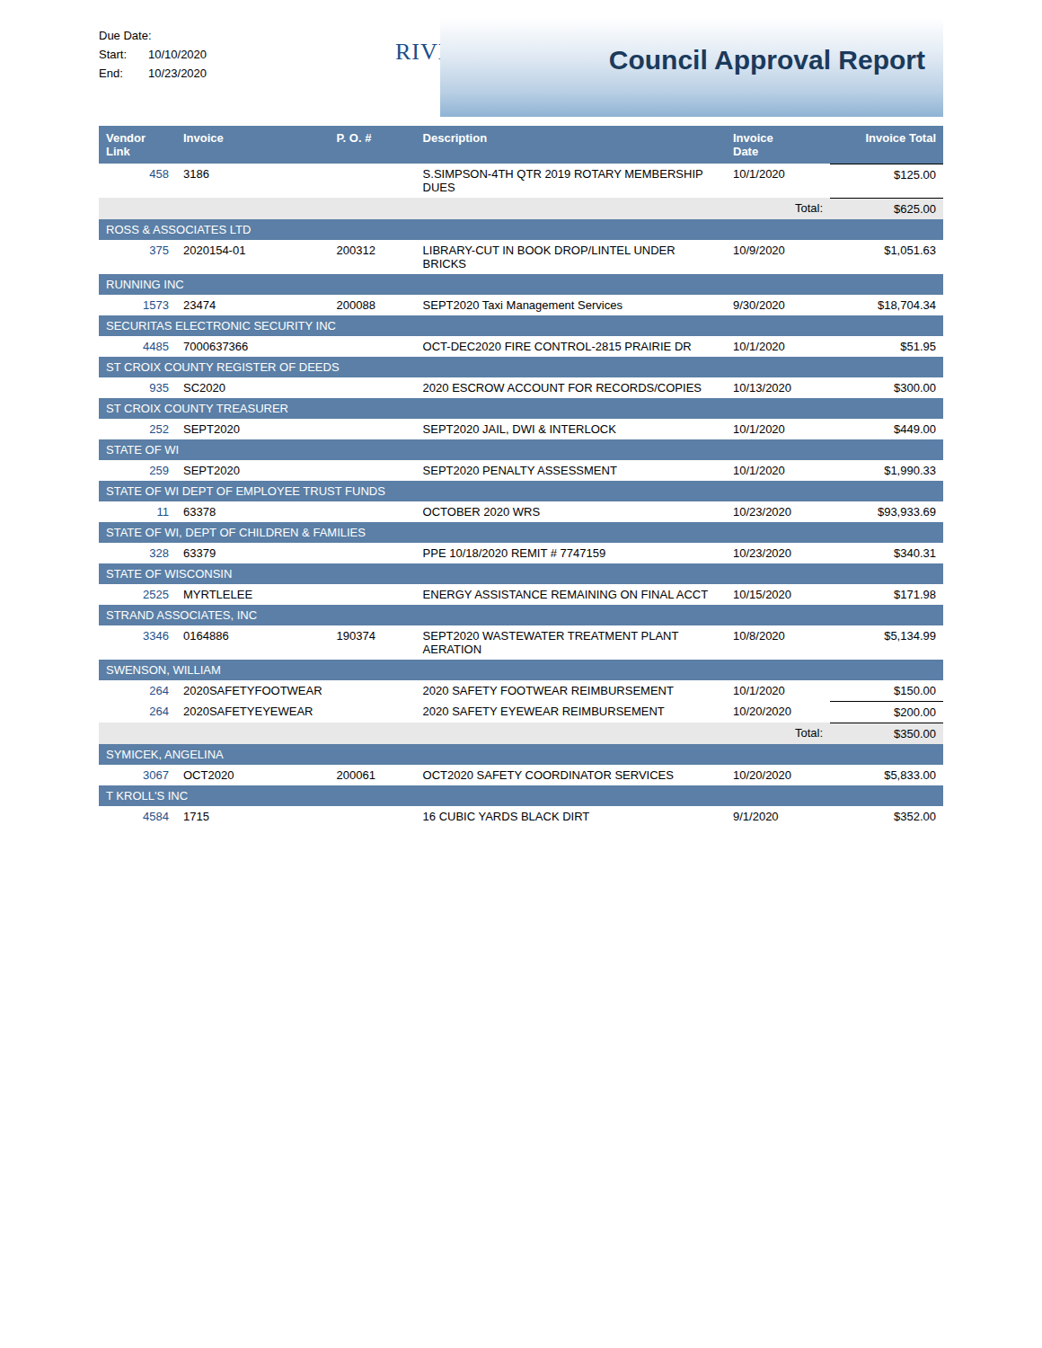Due Date:
Start: 10/10/2020
End: 10/23/2020
⟶
City of
RIVER FALLS
Council Approval Report
| Vendor Link | Invoice | P. O. # | Description | Invoice Date | Invoice Total |
| --- | --- | --- | --- | --- | --- |
| 458 | 3186 | | S.SIMPSON-4TH QTR 2019 ROTARY MEMBERSHIP DUES | 10/1/2020 | $125.00 |
| | Total: | $625.00 |
| ROSS & ASSOCIATES LTD |
| 375 | 2020154-01 | 200312 | LIBRARY-CUT IN BOOK DROP/LINTEL UNDER BRICKS | 10/9/2020 | $1,051.63 |
| RUNNING INC |
| 1573 | 23474 | 200088 | SEPT2020 Taxi Management Services | 9/30/2020 | $18,704.34 |
| SECURITAS ELECTRONIC SECURITY INC |
| 4485 | 7000637366 | | OCT-DEC2020 FIRE CONTROL-2815 PRAIRIE DR | 10/1/2020 | $51.95 |
| ST CROIX COUNTY REGISTER OF DEEDS |
| 935 | SC2020 | | 2020 ESCROW ACCOUNT FOR RECORDS/COPIES | 10/13/2020 | $300.00 |
| ST CROIX COUNTY TREASURER |
| 252 | SEPT2020 | | SEPT2020 JAIL, DWI & INTERLOCK | 10/1/2020 | $449.00 |
| STATE OF WI |
| 259 | SEPT2020 | | SEPT2020 PENALTY ASSESSMENT | 10/1/2020 | $1,990.33 |
| STATE OF WI DEPT OF EMPLOYEE TRUST FUNDS |
| 11 | 63378 | | OCTOBER 2020 WRS | 10/23/2020 | $93,933.69 |
| STATE OF WI, DEPT OF CHILDREN & FAMILIES |
| 328 | 63379 | | PPE 10/18/2020 REMIT # 7747159 | 10/23/2020 | $340.31 |
| STATE OF WISCONSIN |
| 2525 | MYRTLELEE | | ENERGY ASSISTANCE REMAINING ON FINAL ACCT | 10/15/2020 | $171.98 |
| STRAND ASSOCIATES, INC |
| 3346 | 0164886 | 190374 | SEPT2020 WASTEWATER TREATMENT PLANT AERATION | 10/8/2020 | $5,134.99 |
| SWENSON, WILLIAM |
| 264 | 2020SAFETYFOOTWEAR | | 2020 SAFETY FOOTWEAR REIMBURSEMENT | 10/1/2020 | $150.00 |
| 264 | 2020SAFETYEYEWEAR | | 2020 SAFETY EYEWEAR REIMBURSEMENT | 10/20/2020 | $200.00 |
| | Total: | $350.00 |
| SYMICEK, ANGELINA |
| 3067 | OCT2020 | 200061 | OCT2020 SAFETY COORDINATOR SERVICES | 10/20/2020 | $5,833.00 |
| T KROLL'S INC |
| 4584 | 1715 | | 16 CUBIC YARDS BLACK DIRT | 9/1/2020 | $352.00 |